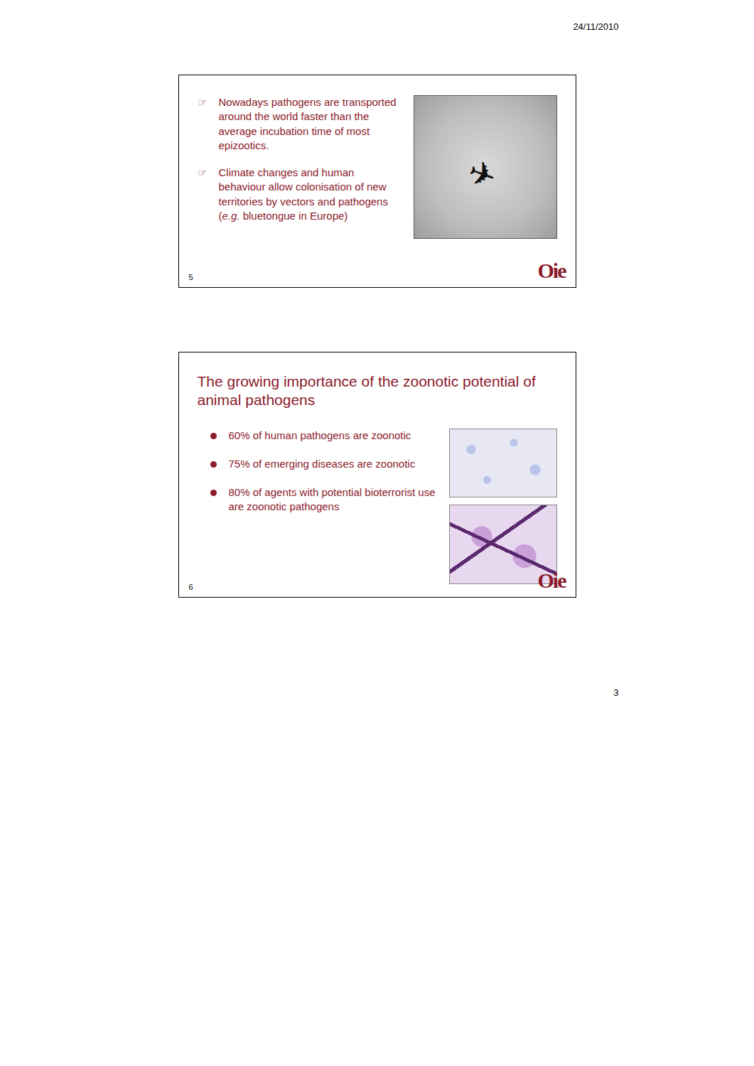24/11/2010
Nowadays pathogens are transported around the world faster than the average incubation time of most epizootics.
Climate changes and human behaviour allow colonisation of new territories by vectors and pathogens (e.g. bluetongue in Europe)
5
Oie
The growing importance of the zoonotic potential of animal pathogens
60% of human pathogens are zoonotic
75% of emerging diseases are zoonotic
80% of agents with potential bioterrorist use are zoonotic pathogens
6
Oie
3